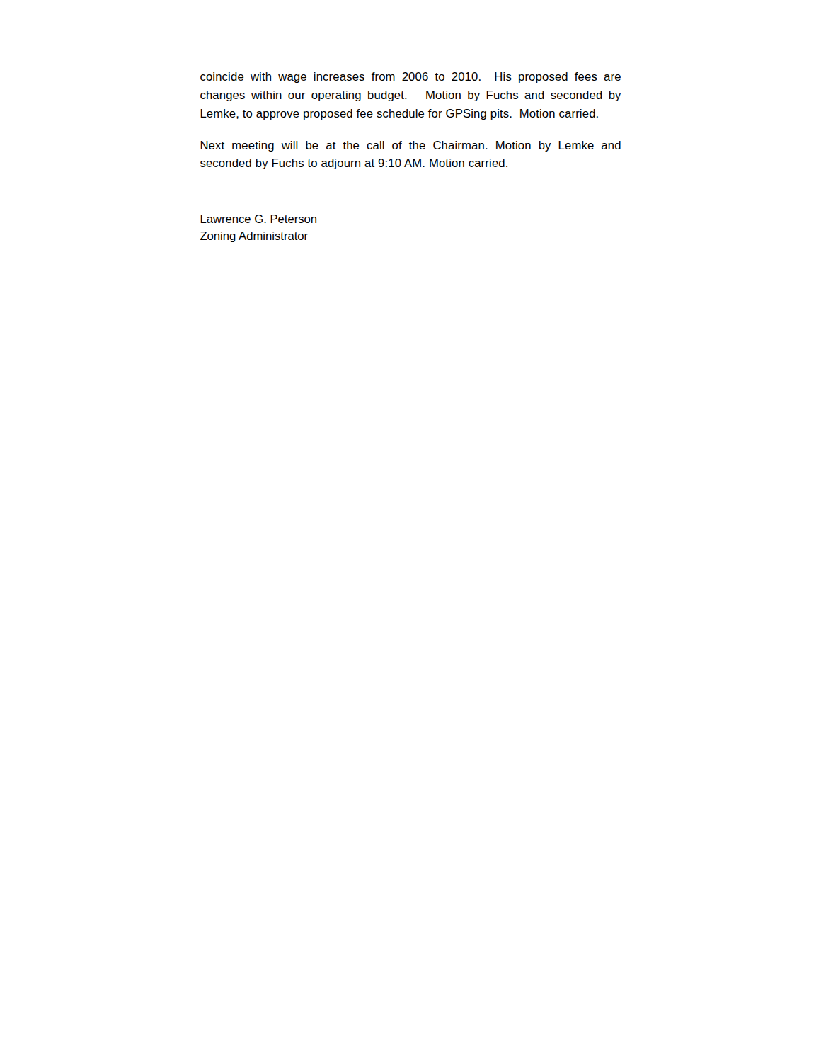coincide with wage increases from 2006 to 2010. His proposed fees are changes within our operating budget. Motion by Fuchs and seconded by Lemke, to approve proposed fee schedule for GPSing pits. Motion carried.
Next meeting will be at the call of the Chairman. Motion by Lemke and seconded by Fuchs to adjourn at 9:10 AM. Motion carried.
Lawrence G. Peterson
Zoning Administrator